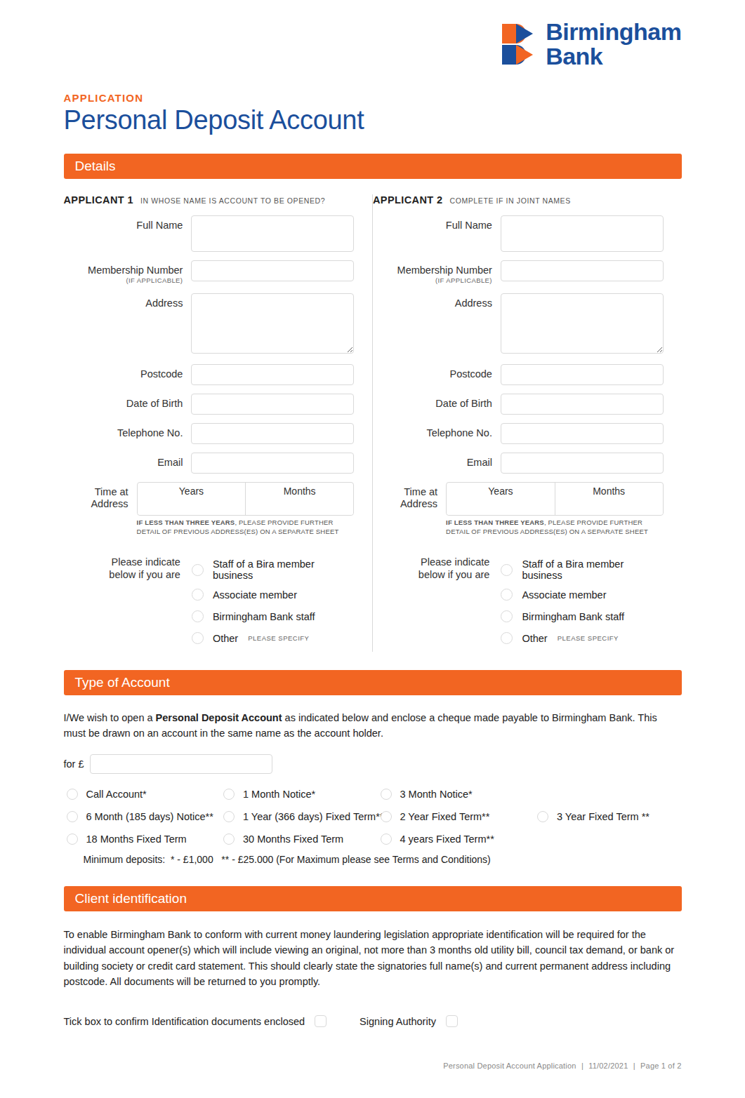Birmingham
Bank
Application
Personal Deposit Account
Details
APPLICANT 1 In whose name is account to be opened?
Full Name
Membership Number (if applicable)
Address
Postcode
Date of Birth
Telephone No.
Email
Time at Address
Years
Months
If less than three years, please provide further detail of previous address(es) on a separate sheet
Please indicate
below if you are
Staff of a Bira member business Associate member Birmingham Bank staff Other Please specify
APPLICANT 2 Complete if in joint names
Full Name
Membership Number (if applicable)
Address
Postcode
Date of Birth
Telephone No.
Email
Time at Address
Years
Months
If less than three years, please provide further detail of previous address(es) on a separate sheet
Please indicate
below if you are
Staff of a Bira member business Associate member Birmingham Bank staff Other Please specify
Type of Account
I/We wish to open a Personal Deposit Account as indicated below and enclose a cheque made payable to Birmingham Bank. This must be drawn on an account in the same name as the account holder.
for £
Call Account* 1 Month Notice* 3 Month Notice* 6 Month (185 days) Notice** 1 Year (366 days) Fixed Term** 2 Year Fixed Term** 3 Year Fixed Term ** 18 Months Fixed Term 30 Months Fixed Term 4 years Fixed Term**
Minimum deposits: * - £1,000 ** - £25.000 (For Maximum please see Terms and Conditions)
Client identification
To enable Birmingham Bank to conform with current money laundering legislation appropriate identification will be required for the individual account opener(s) which will include viewing an original, not more than 3 months old utility bill, council tax demand, or bank or building society or credit card statement. This should clearly state the signatories full name(s) and current permanent address including postcode. All documents will be returned to you promptly.
Tick box to confirm Identification documents enclosed
Signing Authority
Personal Deposit Account Application | 11/02/2021 | Page 1 of 2